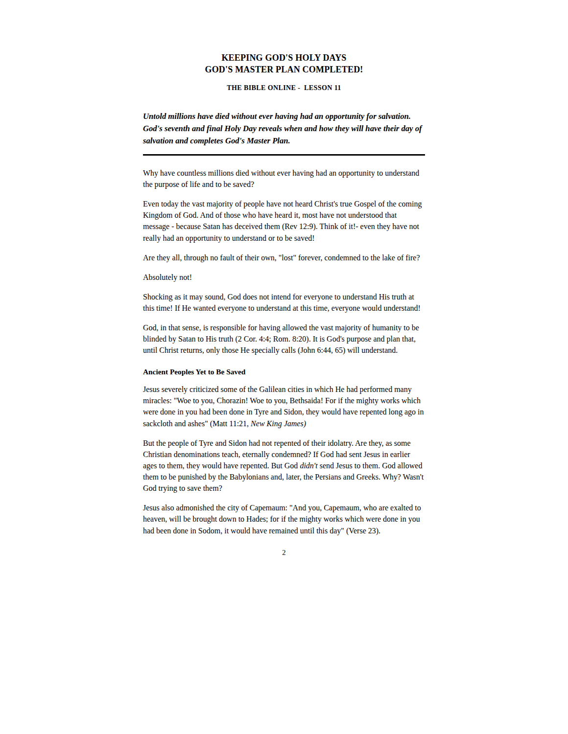KEEPING GOD'S HOLY DAYS
GOD'S MASTER PLAN COMPLETED!
THE BIBLE ONLINE - LESSON 11
Untold millions have died without ever having had an opportunity for salvation. God's seventh and final Holy Day reveals when and how they will have their day of salvation and completes God's Master Plan.
Why have countless millions died without ever having had an opportunity to understand the purpose of life and to be saved?
Even today the vast majority of people have not heard Christ's true Gospel of the coming Kingdom of God. And of those who have heard it, most have not understood that message - because Satan has deceived them (Rev 12:9). Think of it!- even they have not really had an opportunity to understand or to be saved!
Are they all, through no fault of their own, "lost" forever, condemned to the lake of fire?
Absolutely not!
Shocking as it may sound, God does not intend for everyone to understand His truth at this time! If He wanted everyone to understand at this time, everyone would understand!
God, in that sense, is responsible for having allowed the vast majority of humanity to be blinded by Satan to His truth (2 Cor. 4:4; Rom. 8:20). It is God's purpose and plan that, until Christ returns, only those He specially calls (John 6:44, 65) will understand.
Ancient Peoples Yet to Be Saved
Jesus severely criticized some of the Galilean cities in which He had performed many miracles: "Woe to you, Chorazin! Woe to you, Bethsaida! For if the mighty works which were done in you had been done in Tyre and Sidon, they would have repented long ago in sackcloth and ashes" (Matt 11:21, New King James)
But the people of Tyre and Sidon had not repented of their idolatry. Are they, as some Christian denominations teach, eternally condemned? If God had sent Jesus in earlier ages to them, they would have repented. But God didn't send Jesus to them. God allowed them to be punished by the Babylonians and, later, the Persians and Greeks. Why? Wasn't God trying to save them?
Jesus also admonished the city of Capemaum: "And you, Capemaum, who are exalted to heaven, will be brought down to Hades; for if the mighty works which were done in you had been done in Sodom, it would have remained until this day" (Verse 23).
2